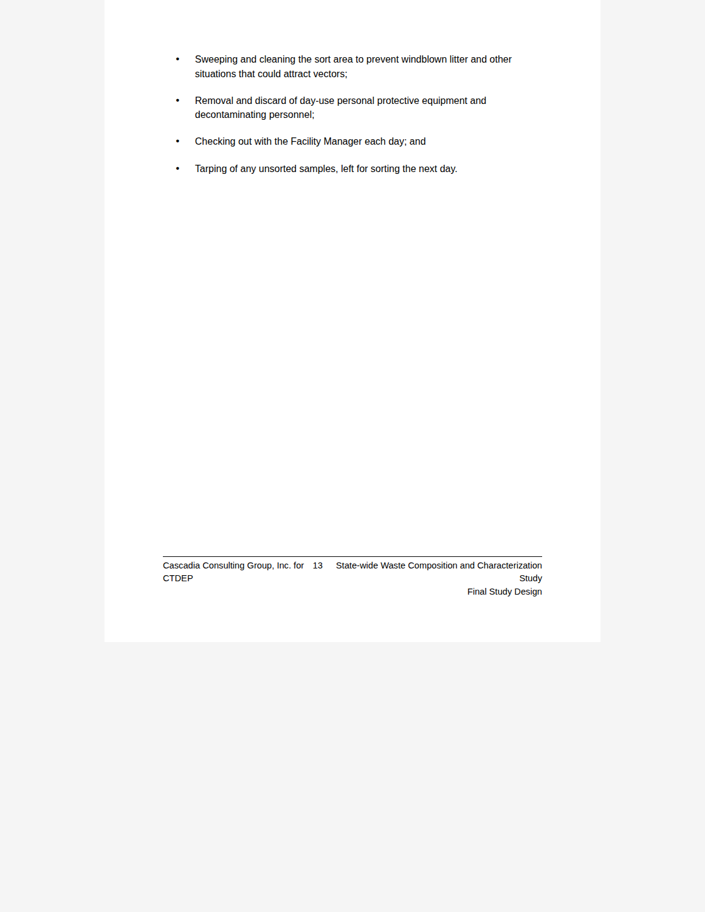Sweeping and cleaning the sort area to prevent windblown litter and other situations that could attract vectors;
Removal and discard of day-use personal protective equipment and decontaminating personnel;
Checking out with the Facility Manager each day; and
Tarping of any unsorted samples, left for sorting the next day.
Cascadia Consulting Group, Inc. for
CTDEP
13
State-wide Waste Composition and Characterization Study
Final Study Design